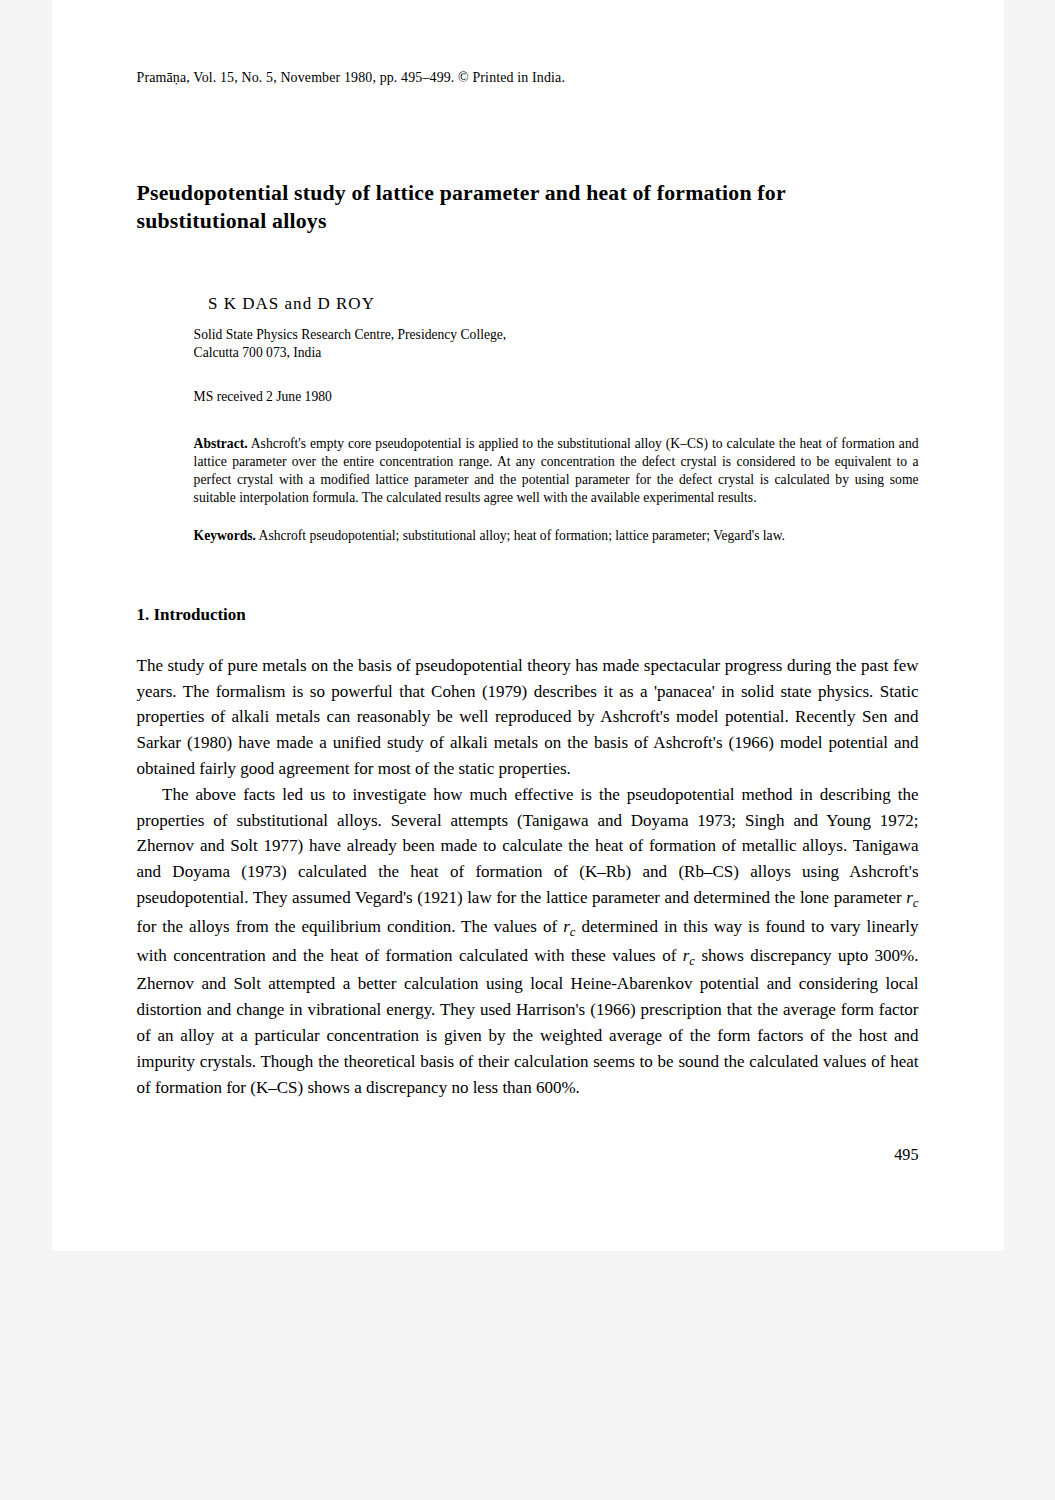Pramāṇa, Vol. 15, No. 5, November 1980, pp. 495–499. © Printed in India.
Pseudopotential study of lattice parameter and heat of formation for substitutional alloys
S K DAS and D ROY
Solid State Physics Research Centre, Presidency College,
Calcutta 700 073, India
MS received 2 June 1980
Abstract. Ashcroft's empty core pseudopotential is applied to the substitutional alloy (K–CS) to calculate the heat of formation and lattice parameter over the entire concentration range. At any concentration the defect crystal is considered to be equivalent to a perfect crystal with a modified lattice parameter and the potential parameter for the defect crystal is calculated by using some suitable interpolation formula. The calculated results agree well with the available experimental results.
Keywords. Ashcroft pseudopotential; substitutional alloy; heat of formation; lattice parameter; Vegard's law.
1. Introduction
The study of pure metals on the basis of pseudopotential theory has made spectacular progress during the past few years. The formalism is so powerful that Cohen (1979) describes it as a 'panacea' in solid state physics. Static properties of alkali metals can reasonably be well reproduced by Ashcroft's model potential. Recently Sen and Sarkar (1980) have made a unified study of alkali metals on the basis of Ashcroft's (1966) model potential and obtained fairly good agreement for most of the static properties.
The above facts led us to investigate how much effective is the pseudopotential method in describing the properties of substitutional alloys. Several attempts (Tanigawa and Doyama 1973; Singh and Young 1972; Zhernov and Solt 1977) have already been made to calculate the heat of formation of metallic alloys. Tanigawa and Doyama (1973) calculated the heat of formation of (K–Rb) and (Rb–CS) alloys using Ashcroft's pseudopotential. They assumed Vegard's (1921) law for the lattice parameter and determined the lone parameter rc for the alloys from the equilibrium condition. The values of rc determined in this way is found to vary linearly with concentration and the heat of formation calculated with these values of rc shows discrepancy upto 300%. Zhernov and Solt attempted a better calculation using local Heine-Abarenkov potential and considering local distortion and change in vibrational energy. They used Harrison's (1966) prescription that the average form factor of an alloy at a particular concentration is given by the weighted average of the form factors of the host and impurity crystals. Though the theoretical basis of their calculation seems to be sound the calculated values of heat of formation for (K–CS) shows a discrepancy no less than 600%.
495